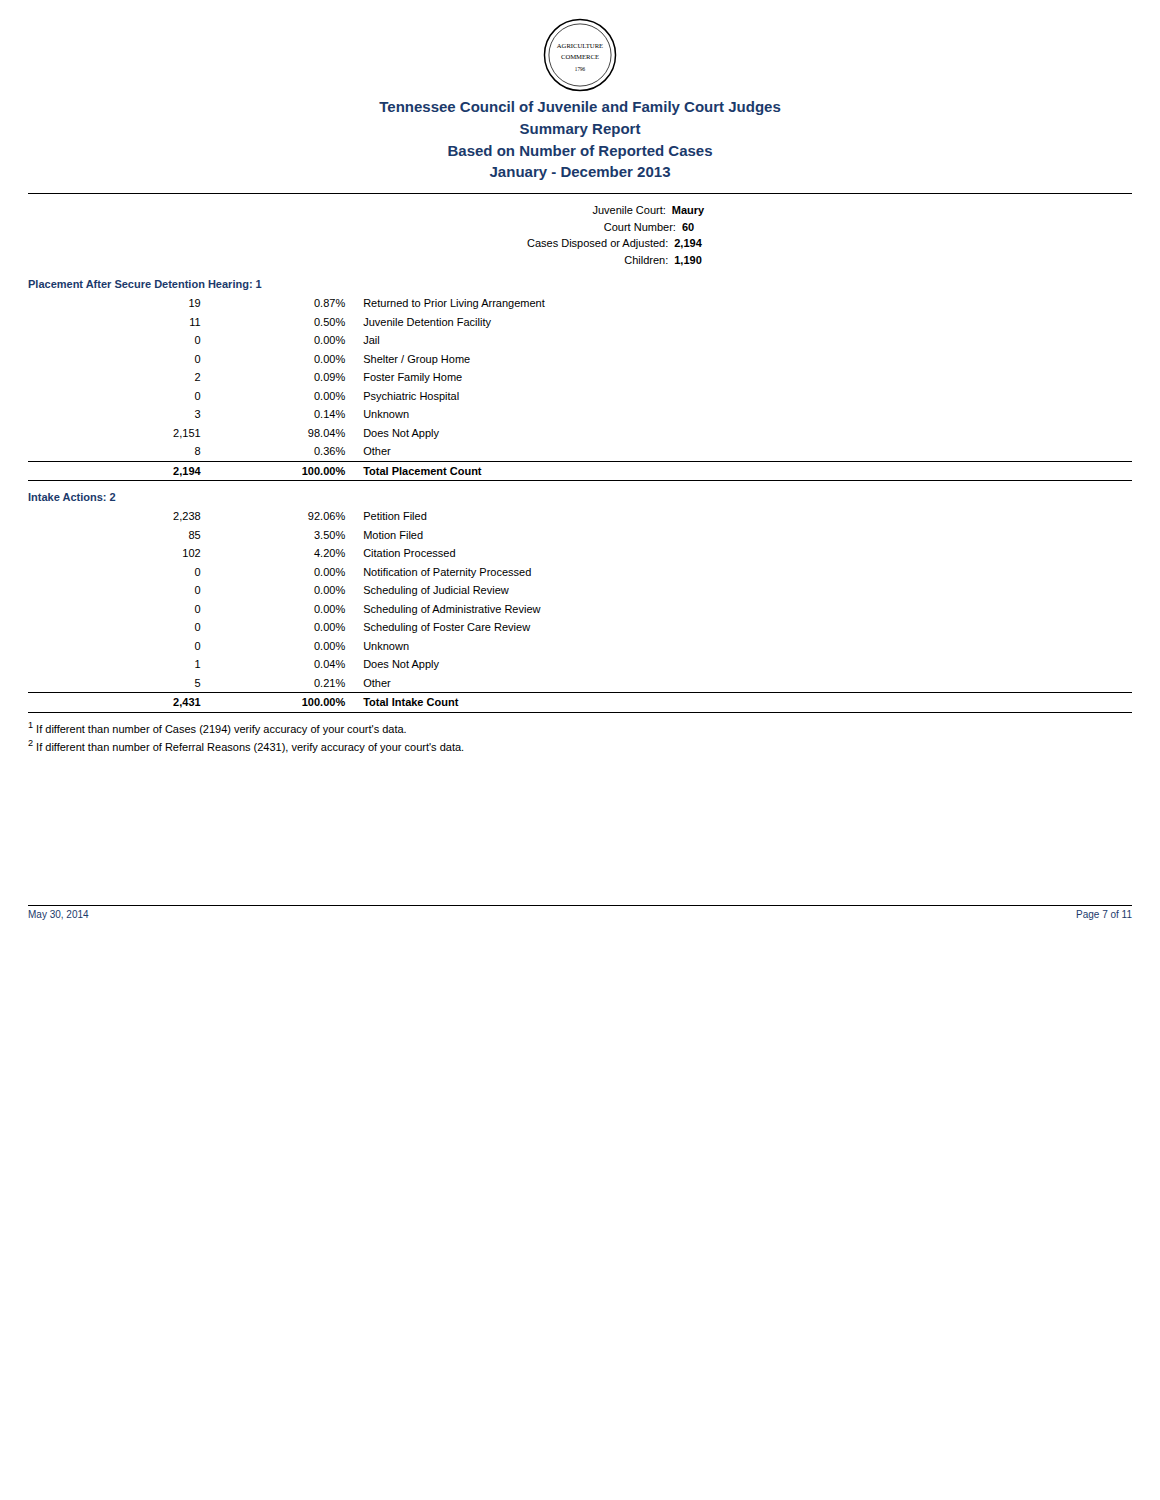Tennessee Council of Juvenile and Family Court Judges
Summary Report
Based on Number of Reported Cases
January - December 2013
Juvenile Court: Maury
Court Number: 60
Cases Disposed or Adjusted: 2,194
Children: 1,190
Placement After Secure Detention Hearing: 1
| 19 | 0.87% | Returned to Prior Living Arrangement |
| 11 | 0.50% | Juvenile Detention Facility |
| 0 | 0.00% | Jail |
| 0 | 0.00% | Shelter / Group Home |
| 2 | 0.09% | Foster Family Home |
| 0 | 0.00% | Psychiatric Hospital |
| 3 | 0.14% | Unknown |
| 2,151 | 98.04% | Does Not Apply |
| 8 | 0.36% | Other |
| 2,194 | 100.00% | Total Placement Count |
Intake Actions: 2
| 2,238 | 92.06% | Petition Filed |
| 85 | 3.50% | Motion Filed |
| 102 | 4.20% | Citation Processed |
| 0 | 0.00% | Notification of Paternity Processed |
| 0 | 0.00% | Scheduling of Judicial Review |
| 0 | 0.00% | Scheduling of Administrative Review |
| 0 | 0.00% | Scheduling of Foster Care Review |
| 0 | 0.00% | Unknown |
| 1 | 0.04% | Does Not Apply |
| 5 | 0.21% | Other |
| 2,431 | 100.00% | Total Intake Count |
1If different than number of Cases (2194) verify accuracy of your court's data.
2If different than number of Referral Reasons (2431), verify accuracy of your court's data.
May 30, 2014 Page 7 of 11